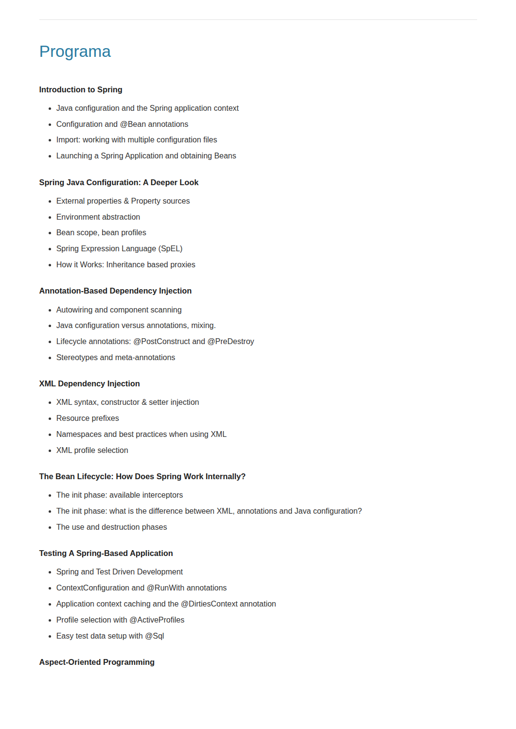Programa
Introduction to Spring
Java configuration and the Spring application context
Configuration and @Bean annotations
Import: working with multiple configuration files
Launching a Spring Application and obtaining Beans
Spring Java Configuration: A Deeper Look
External properties & Property sources
Environment abstraction
Bean scope, bean profiles
Spring Expression Language (SpEL)
How it Works: Inheritance based proxies
Annotation-Based Dependency Injection
Autowiring and component scanning
Java configuration versus annotations, mixing.
Lifecycle annotations: @PostConstruct and @PreDestroy
Stereotypes and meta-annotations
XML Dependency Injection
XML syntax, constructor & setter injection
Resource prefixes
Namespaces and best practices when using XML
XML profile selection
The Bean Lifecycle: How Does Spring Work Internally?
The init phase: available interceptors
The init phase: what is the difference between XML, annotations and Java configuration?
The use and destruction phases
Testing A Spring-Based Application
Spring and Test Driven Development
ContextConfiguration and @RunWith annotations
Application context caching and the @DirtiesContext annotation
Profile selection with @ActiveProfiles
Easy test data setup with @Sql
Aspect-Oriented Programming